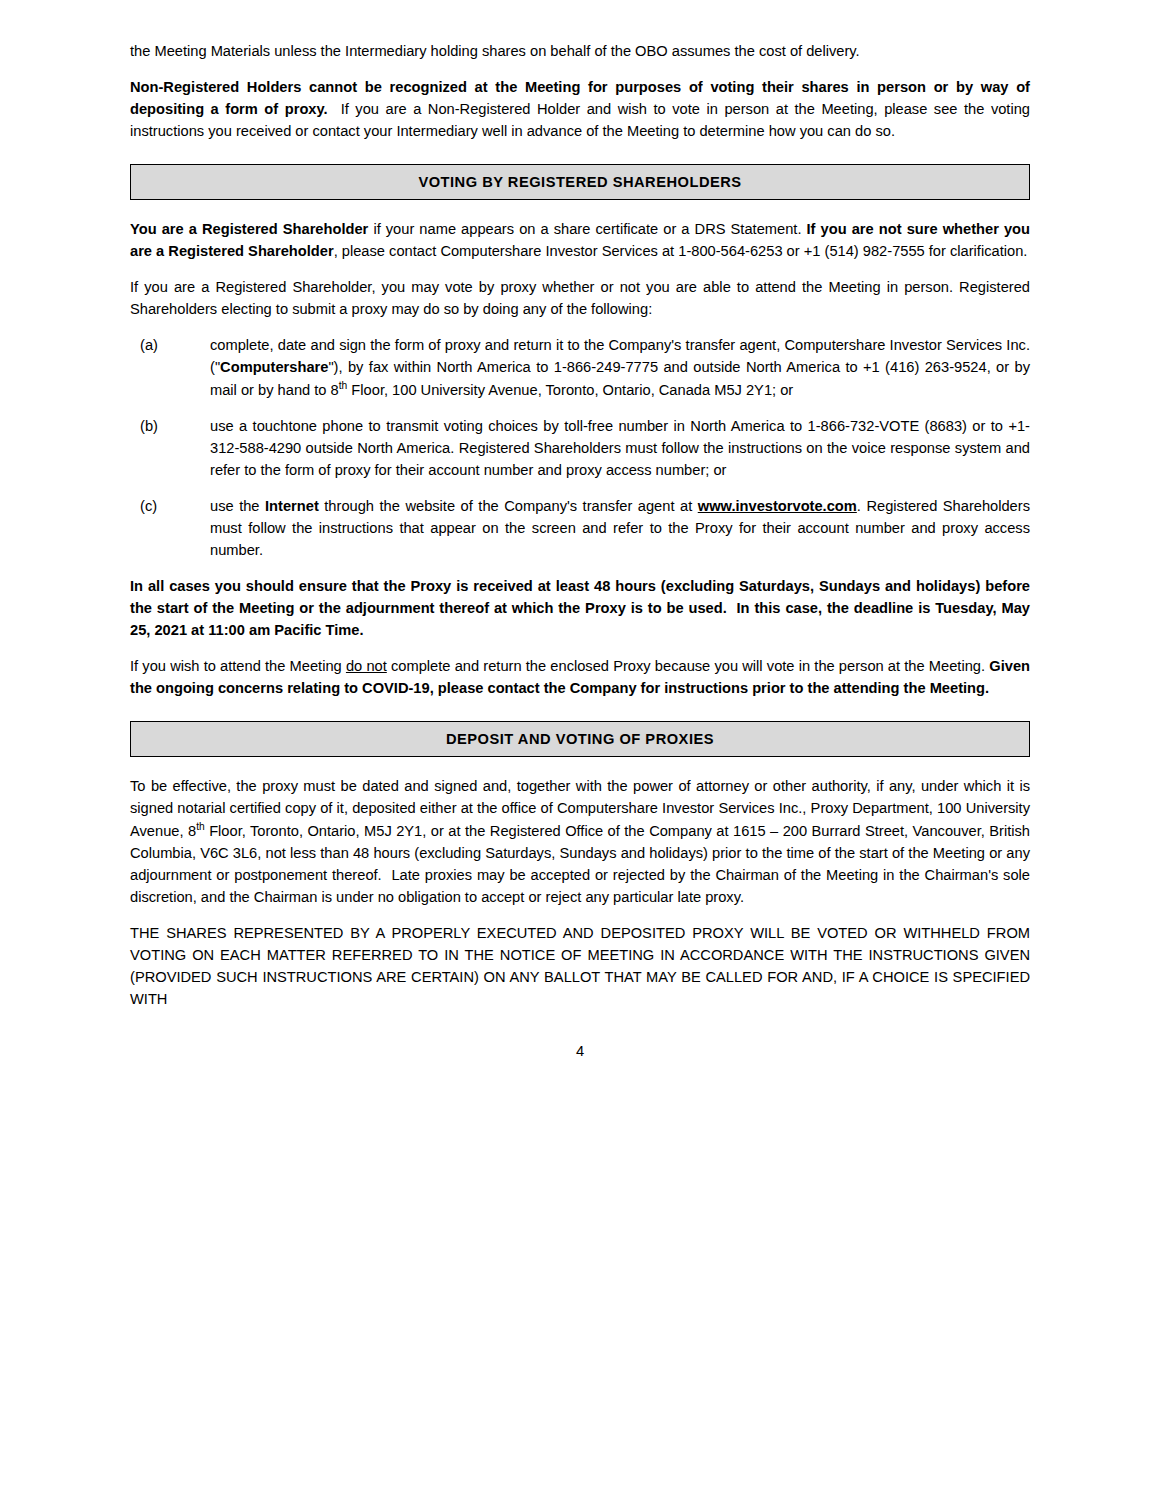the Meeting Materials unless the Intermediary holding shares on behalf of the OBO assumes the cost of delivery.
Non-Registered Holders cannot be recognized at the Meeting for purposes of voting their shares in person or by way of depositing a form of proxy. If you are a Non-Registered Holder and wish to vote in person at the Meeting, please see the voting instructions you received or contact your Intermediary well in advance of the Meeting to determine how you can do so.
VOTING BY REGISTERED SHAREHOLDERS
You are a Registered Shareholder if your name appears on a share certificate or a DRS Statement. If you are not sure whether you are a Registered Shareholder, please contact Computershare Investor Services at 1-800-564-6253 or +1 (514) 982-7555 for clarification.
If you are a Registered Shareholder, you may vote by proxy whether or not you are able to attend the Meeting in person. Registered Shareholders electing to submit a proxy may do so by doing any of the following:
(a)
complete, date and sign the form of proxy and return it to the Company's transfer agent, Computershare Investor Services Inc. ("Computershare"), by fax within North America to 1-866-249-7775 and outside North America to +1 (416) 263-9524, or by mail or by hand to 8th Floor, 100 University Avenue, Toronto, Ontario, Canada M5J 2Y1; or
(b)
use a touchtone phone to transmit voting choices by toll-free number in North America to 1-866-732-VOTE (8683) or to +1-312-588-4290 outside North America. Registered Shareholders must follow the instructions on the voice response system and refer to the form of proxy for their account number and proxy access number; or
(c)
use the Internet through the website of the Company's transfer agent at www.investorvote.com. Registered Shareholders must follow the instructions that appear on the screen and refer to the Proxy for their account number and proxy access number.
In all cases you should ensure that the Proxy is received at least 48 hours (excluding Saturdays, Sundays and holidays) before the start of the Meeting or the adjournment thereof at which the Proxy is to be used. In this case, the deadline is Tuesday, May 25, 2021 at 11:00 am Pacific Time.
If you wish to attend the Meeting do not complete and return the enclosed Proxy because you will vote in the person at the Meeting. Given the ongoing concerns relating to COVID-19, please contact the Company for instructions prior to the attending the Meeting.
DEPOSIT AND VOTING OF PROXIES
To be effective, the proxy must be dated and signed and, together with the power of attorney or other authority, if any, under which it is signed notarial certified copy of it, deposited either at the office of Computershare Investor Services Inc., Proxy Department, 100 University Avenue, 8th Floor, Toronto, Ontario, M5J 2Y1, or at the Registered Office of the Company at 1615 – 200 Burrard Street, Vancouver, British Columbia, V6C 3L6, not less than 48 hours (excluding Saturdays, Sundays and holidays) prior to the time of the start of the Meeting or any adjournment or postponement thereof. Late proxies may be accepted or rejected by the Chairman of the Meeting in the Chairman's sole discretion, and the Chairman is under no obligation to accept or reject any particular late proxy.
THE SHARES REPRESENTED BY A PROPERLY EXECUTED AND DEPOSITED PROXY WILL BE VOTED OR WITHHELD FROM VOTING ON EACH MATTER REFERRED TO IN THE NOTICE OF MEETING IN ACCORDANCE WITH THE INSTRUCTIONS GIVEN (PROVIDED SUCH INSTRUCTIONS ARE CERTAIN) ON ANY BALLOT THAT MAY BE CALLED FOR AND, IF A CHOICE IS SPECIFIED WITH
4